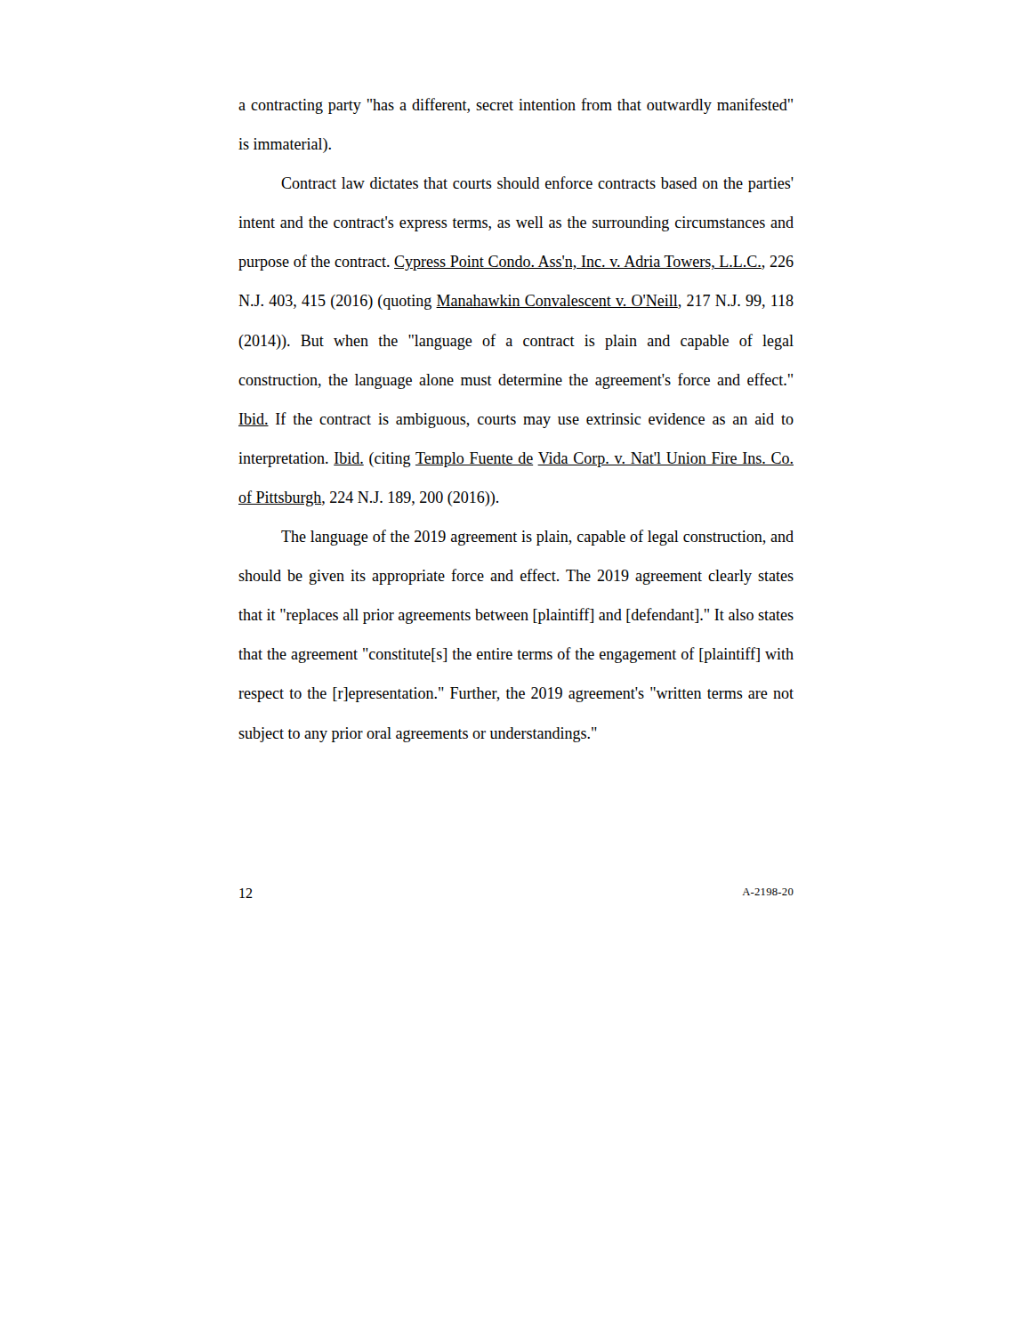a contracting party "has a different, secret intention from that outwardly manifested" is immaterial).
Contract law dictates that courts should enforce contracts based on the parties' intent and the contract's express terms, as well as the surrounding circumstances and purpose of the contract. Cypress Point Condo. Ass'n, Inc. v. Adria Towers, L.L.C., 226 N.J. 403, 415 (2016) (quoting Manahawkin Convalescent v. O'Neill, 217 N.J. 99, 118 (2014)). But when the "language of a contract is plain and capable of legal construction, the language alone must determine the agreement's force and effect." Ibid. If the contract is ambiguous, courts may use extrinsic evidence as an aid to interpretation. Ibid. (citing Templo Fuente de Vida Corp. v. Nat'l Union Fire Ins. Co. of Pittsburgh, 224 N.J. 189, 200 (2016)).
The language of the 2019 agreement is plain, capable of legal construction, and should be given its appropriate force and effect. The 2019 agreement clearly states that it "replaces all prior agreements between [plaintiff] and [defendant]." It also states that the agreement "constitute[s] the entire terms of the engagement of [plaintiff] with respect to the [r]epresentation." Further, the 2019 agreement's "written terms are not subject to any prior oral agreements or understandings."
12 A-2198-20